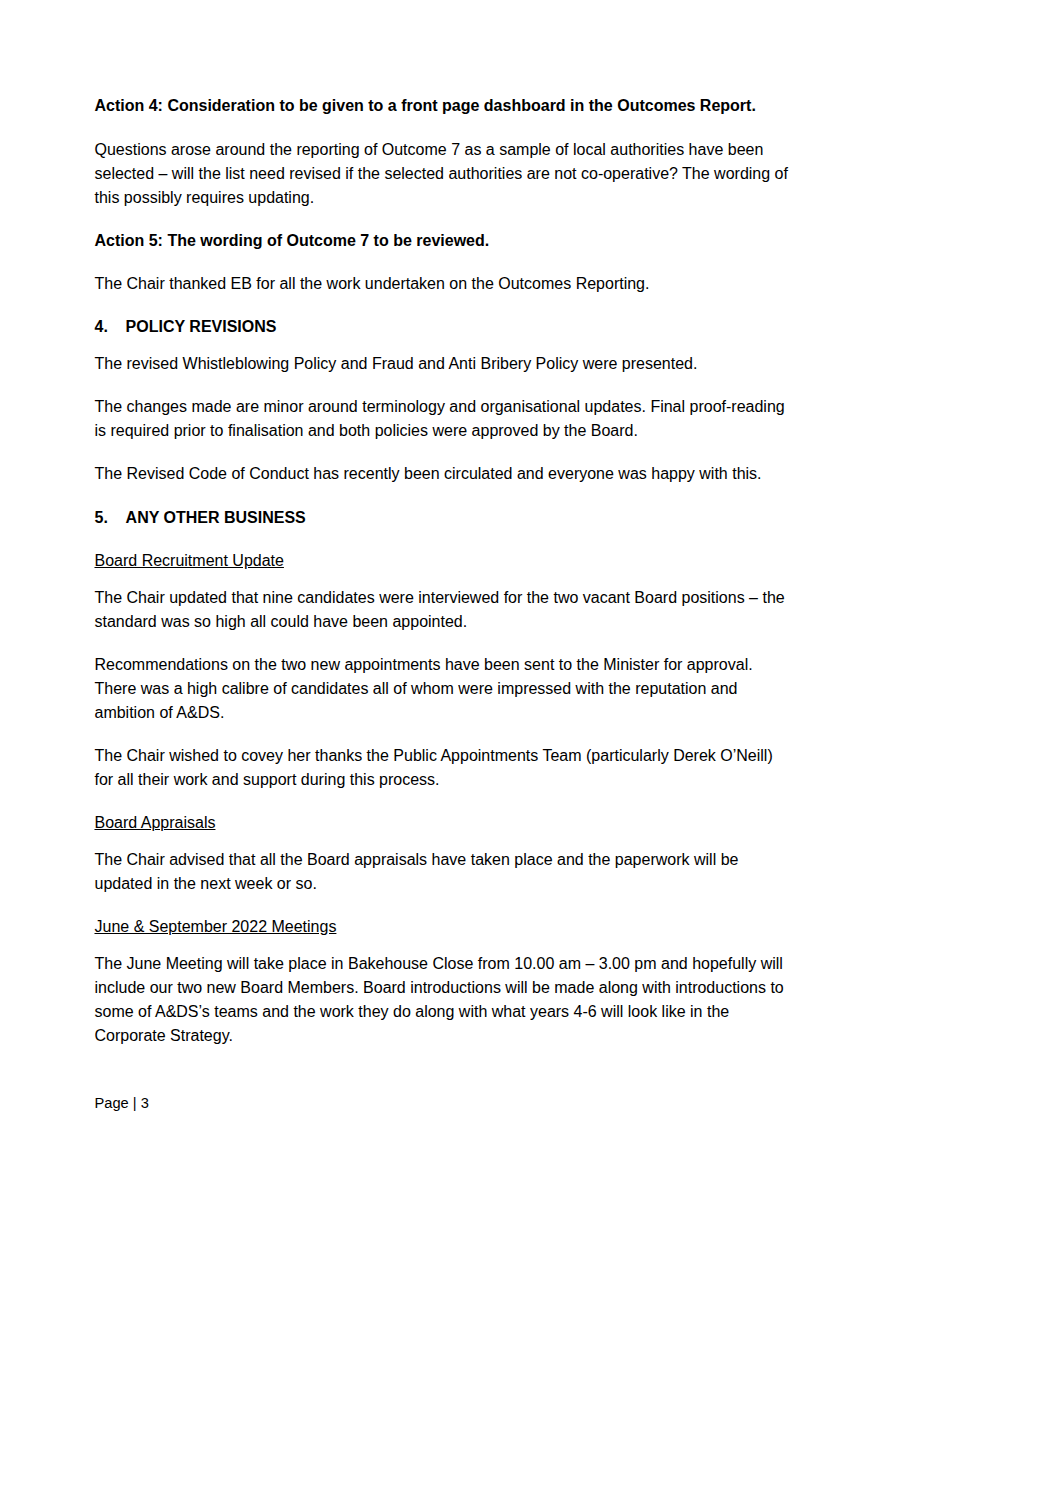Action 4: Consideration to be given to a front page dashboard in the Outcomes Report.
Questions arose around the reporting of Outcome 7 as a sample of local authorities have been selected – will the list need revised if the selected authorities are not co-operative? The wording of this possibly requires updating.
Action 5: The wording of Outcome 7 to be reviewed.
The Chair thanked EB for all the work undertaken on the Outcomes Reporting.
4. POLICY REVISIONS
The revised Whistleblowing Policy and Fraud and Anti Bribery Policy were presented.
The changes made are minor around terminology and organisational updates. Final proof-reading is required prior to finalisation and both policies were approved by the Board.
The Revised Code of Conduct has recently been circulated and everyone was happy with this.
5. ANY OTHER BUSINESS
Board Recruitment Update
The Chair updated that nine candidates were interviewed for the two vacant Board positions – the standard was so high all could have been appointed.
Recommendations on the two new appointments have been sent to the Minister for approval. There was a high calibre of candidates all of whom were impressed with the reputation and ambition of A&DS.
The Chair wished to covey her thanks the Public Appointments Team (particularly Derek O’Neill) for all their work and support during this process.
Board Appraisals
The Chair advised that all the Board appraisals have taken place and the paperwork will be updated in the next week or so.
June & September 2022 Meetings
The June Meeting will take place in Bakehouse Close from 10.00 am – 3.00 pm and hopefully will include our two new Board Members. Board introductions will be made along with introductions to some of A&DS’s teams and the work they do along with what years 4-6 will look like in the Corporate Strategy.
Page | 3